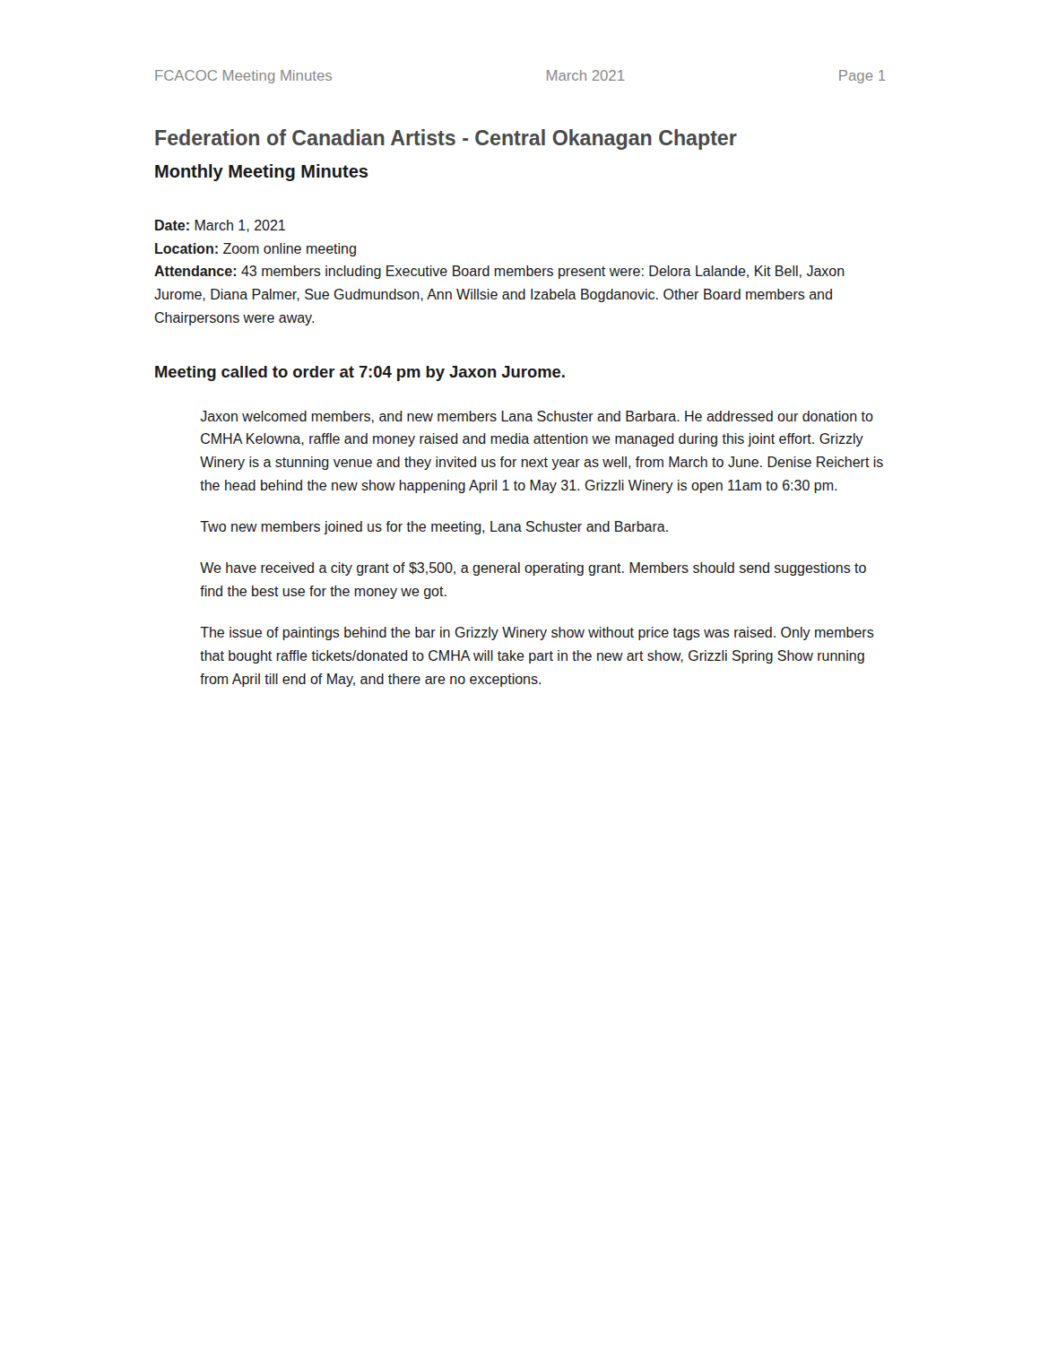FCACOC Meeting Minutes March 2021 Page 1
Federation of Canadian Artists - Central Okanagan Chapter
Monthly Meeting Minutes
Date: March 1, 2021
Location: Zoom online meeting
Attendance: 43 members including Executive Board members present were: Delora Lalande, Kit Bell, Jaxon Jurome, Diana Palmer, Sue Gudmundson, Ann Willsie and Izabela Bogdanovic. Other Board members and Chairpersons were away.
Meeting called to order at 7:04 pm by Jaxon Jurome.
Jaxon welcomed members, and new members Lana Schuster and Barbara. He addressed our donation to CMHA Kelowna, raffle and money raised and media attention we managed during this joint effort. Grizzly Winery is a stunning venue and they invited us for next year as well, from March to June. Denise Reichert is the head behind the new show happening April 1 to May 31. Grizzli Winery is open 11am to 6:30 pm.
Two new members joined us for the meeting, Lana Schuster and Barbara.
We have received a city grant of $3,500, a general operating grant. Members should send suggestions to find the best use for the money we got.
The issue of paintings behind the bar in Grizzly Winery show without price tags was raised. Only members that bought raffle tickets/donated to CMHA will take part in the new art show, Grizzli Spring Show running from April till end of May, and there are no exceptions.